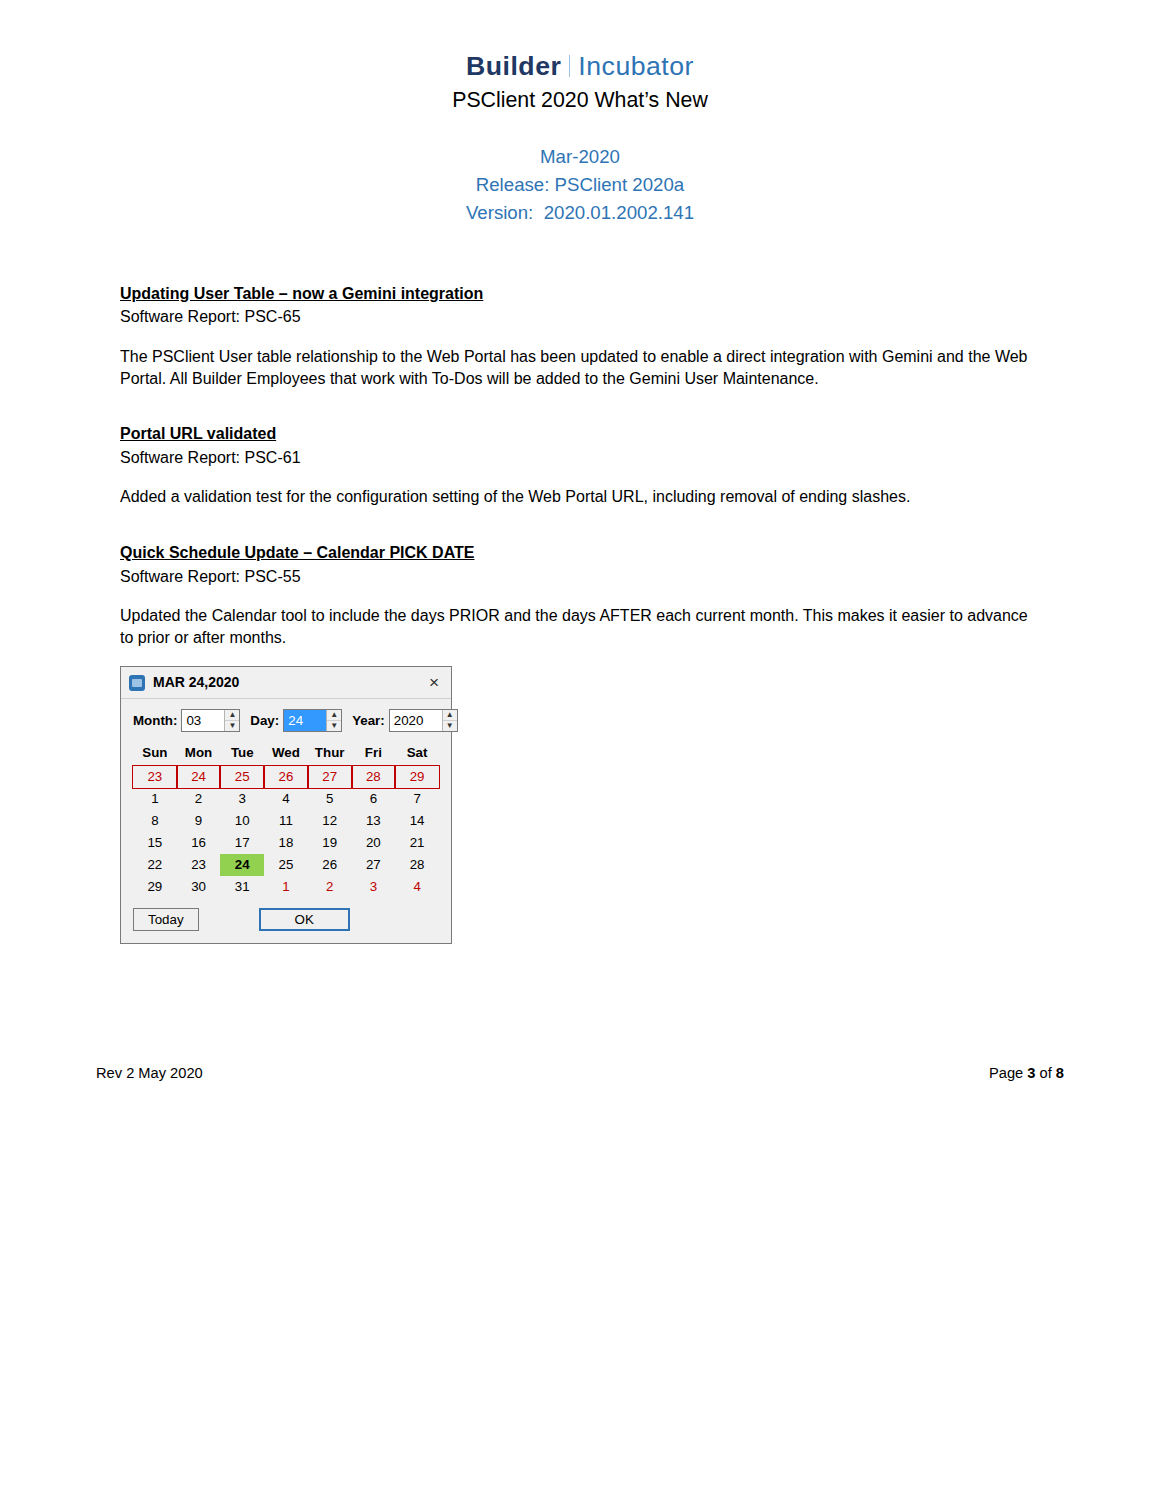Builder Incubator
PSClient 2020 What’s New
Mar-2020
Release: PSClient 2020a
Version: 2020.01.2002.141
Updating User Table – now a Gemini integration
Software Report: PSC-65
The PSClient User table relationship to the Web Portal has been updated to enable a direct integration with Gemini and the Web Portal. All Builder Employees that work with To-Dos will be added to the Gemini User Maintenance.
Portal URL validated
Software Report: PSC-61
Added a validation test for the configuration setting of the Web Portal URL, including removal of ending slashes.
Quick Schedule Update – Calendar PICK DATE
Software Report: PSC-55
Updated the Calendar tool to include the days PRIOR and the days AFTER each current month. This makes it easier to advance to prior or after months.
MAR 24,2020
×
Month: ▲▼
Day: ▲▼
Year: ▲▼
| Sun | Mon | Tue | Wed | Thur | Fri | Sat |
| --- | --- | --- | --- | --- | --- | --- |
| 23 | 24 | 25 | 26 | 27 | 28 | 29 |
| 1 | 2 | 3 | 4 | 5 | 6 | 7 |
| 8 | 9 | 10 | 11 | 12 | 13 | 14 |
| 15 | 16 | 17 | 18 | 19 | 20 | 21 |
| 22 | 23 | 24 | 25 | 26 | 27 | 28 |
| 29 | 30 | 31 | 1 | 2 | 3 | 4 |
Today OK
Rev 2 May 2020
Page 3 of 8